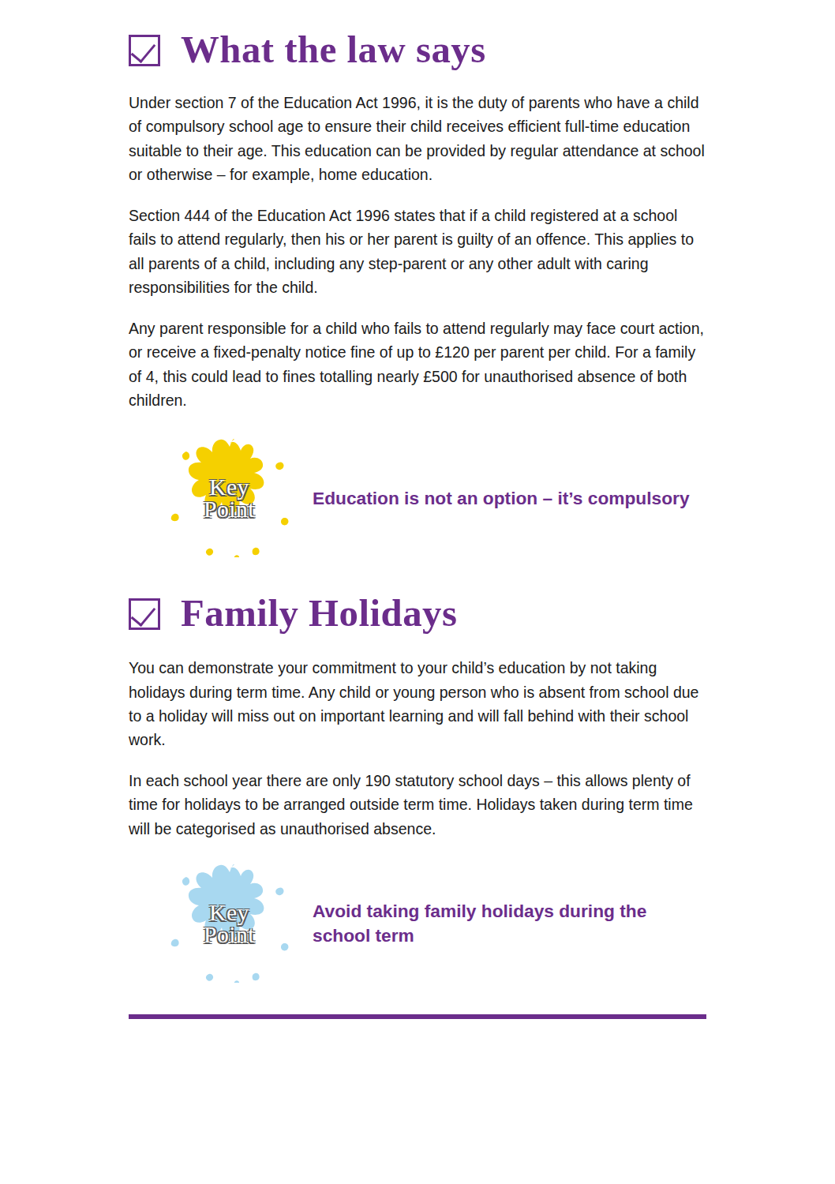What the law says
Under section 7 of the Education Act 1996, it is the duty of parents who have a child of compulsory school age to ensure their child receives efficient full-time education suitable to their age. This education can be provided by regular attendance at school or otherwise – for example, home education.
Section 444 of the Education Act 1996 states that if a child registered at a school fails to attend regularly, then his or her parent is guilty of an offence. This applies to all parents of a child, including any step-parent or any other adult with caring responsibilities for the child.
Any parent responsible for a child who fails to attend regularly may face court action, or receive a fixed-penalty notice fine of up to £120 per parent per child. For a family of 4, this could lead to fines totalling nearly £500 for unauthorised absence of both children.
Key
Point
Education is not an option – it’s compulsory
Family Holidays
You can demonstrate your commitment to your child’s education by not taking holidays during term time. Any child or young person who is absent from school due to a holiday will miss out on important learning and will fall behind with their school work.
In each school year there are only 190 statutory school days – this allows plenty of time for holidays to be arranged outside term time. Holidays taken during term time will be categorised as unauthorised absence.
Key
Point
Avoid taking family holidays during the school term